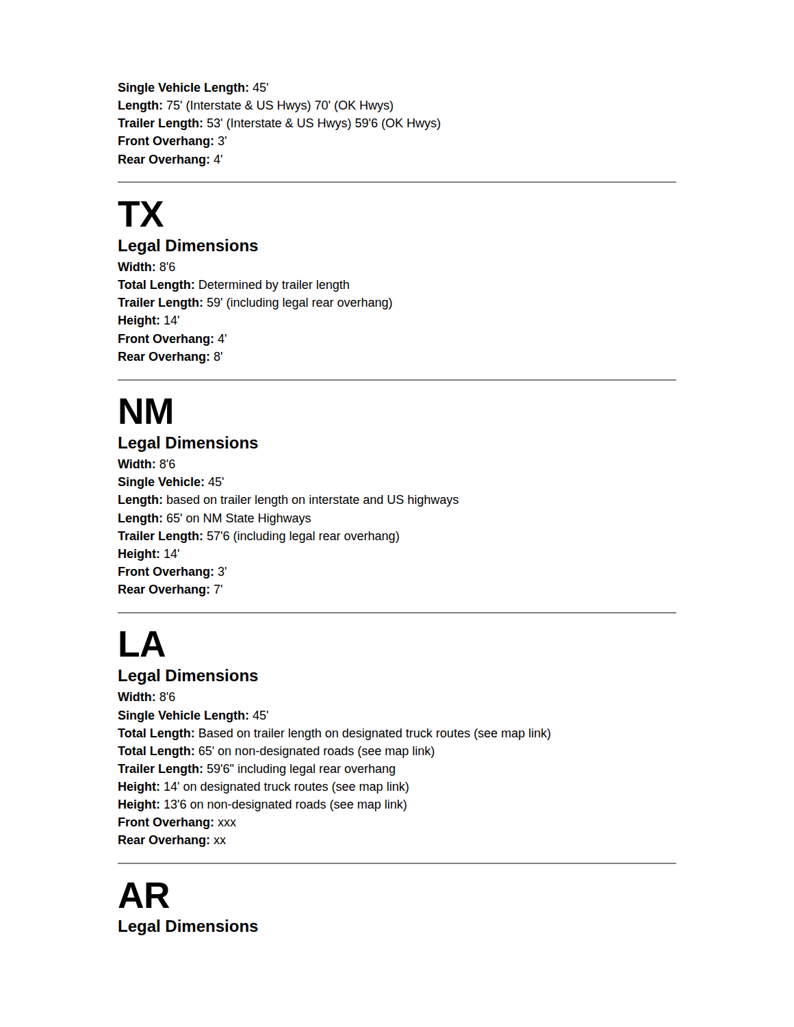Single Vehicle Length: 45'
Length: 75' (Interstate & US Hwys) 70' (OK Hwys)
Trailer Length: 53' (Interstate & US Hwys) 59'6 (OK Hwys)
Front Overhang: 3'
Rear Overhang: 4'
TX
Legal Dimensions
Width: 8'6
Total Length: Determined by trailer length
Trailer Length: 59' (including legal rear overhang)
Height: 14'
Front Overhang: 4'
Rear Overhang: 8'
NM
Legal Dimensions
Width: 8'6
Single Vehicle: 45'
Length: based on trailer length on interstate and US highways
Length: 65' on NM State Highways
Trailer Length: 57'6 (including legal rear overhang)
Height: 14'
Front Overhang: 3'
Rear Overhang: 7'
LA
Legal Dimensions
Width: 8'6
Single Vehicle Length: 45'
Total Length: Based on trailer length on designated truck routes (see map link)
Total Length: 65' on non-designated roads (see map link)
Trailer Length: 59'6" including legal rear overhang
Height: 14' on designated truck routes (see map link)
Height: 13'6 on non-designated roads (see map link)
Front Overhang: xxx
Rear Overhang: xx
AR
Legal Dimensions